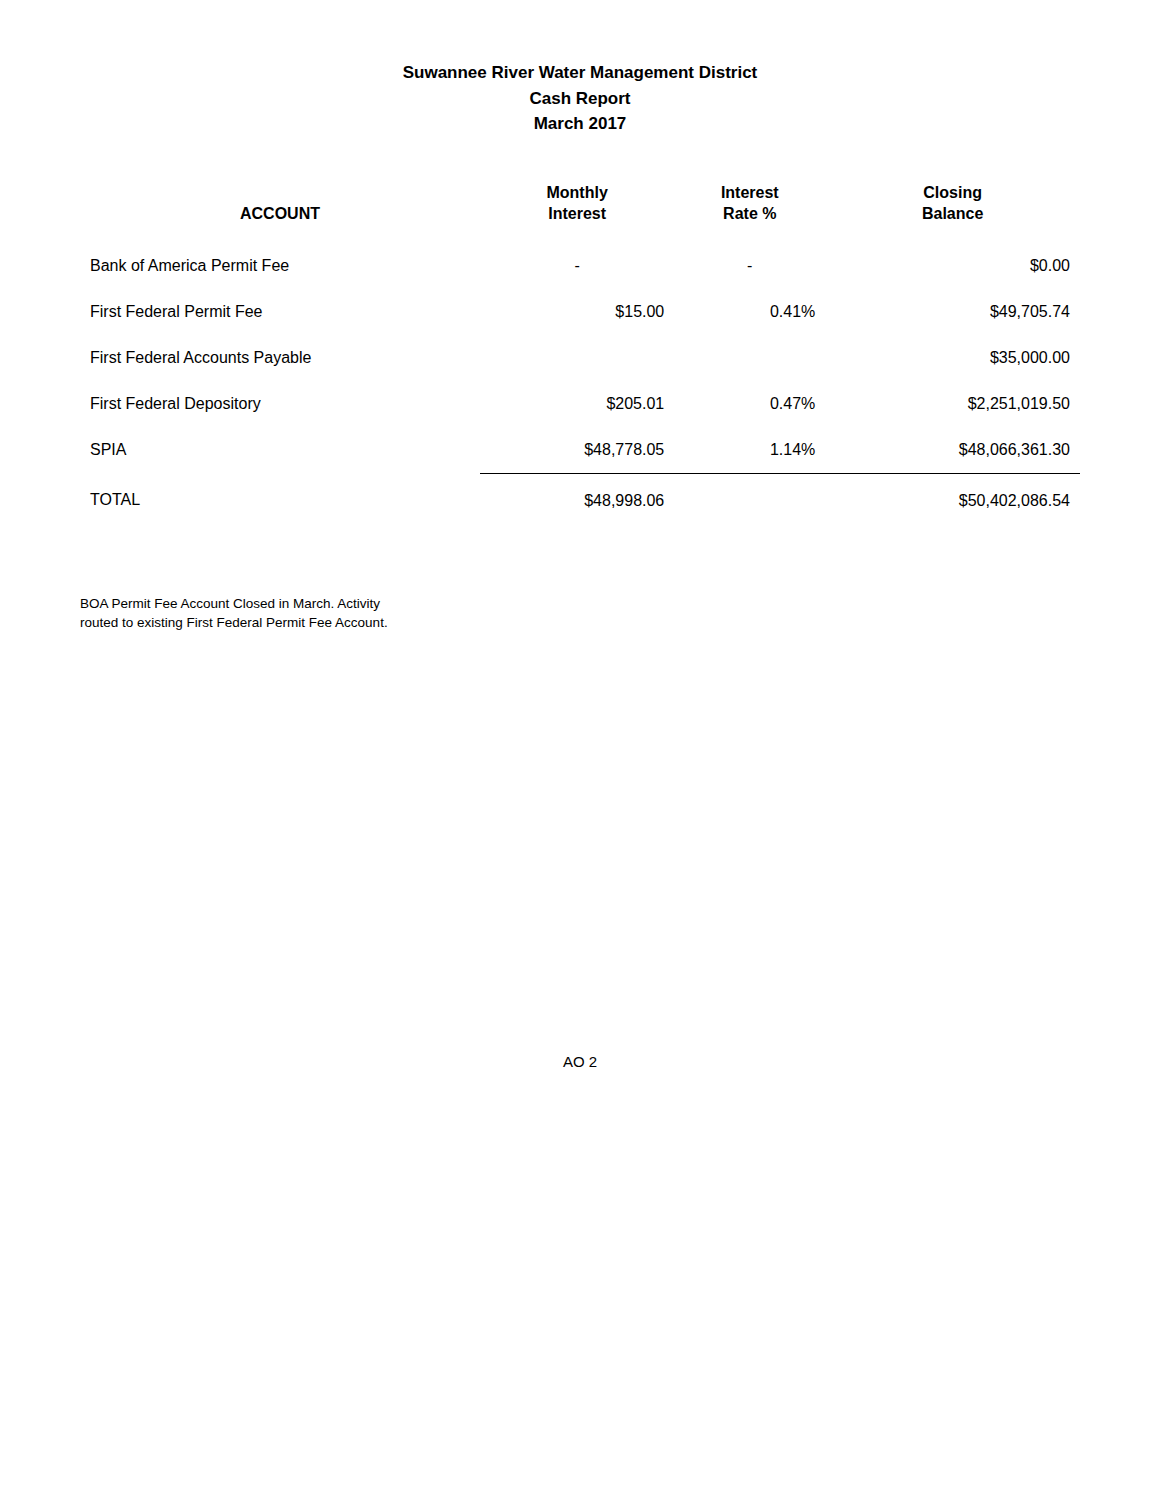Suwannee River Water Management District
Cash Report
March 2017
| ACCOUNT | Monthly Interest | Interest Rate % | Closing Balance |
| --- | --- | --- | --- |
| Bank of America Permit Fee | - | - | $0.00 |
| First Federal Permit Fee | $15.00 | 0.41% | $49,705.74 |
| First Federal Accounts Payable | | | $35,000.00 |
| First Federal Depository | $205.01 | 0.47% | $2,251,019.50 |
| SPIA | $48,778.05 | 1.14% | $48,066,361.30 |
| TOTAL | $48,998.06 | | $50,402,086.54 |
BOA Permit Fee Account Closed in March. Activity
routed to existing First Federal Permit Fee Account.
AO 2